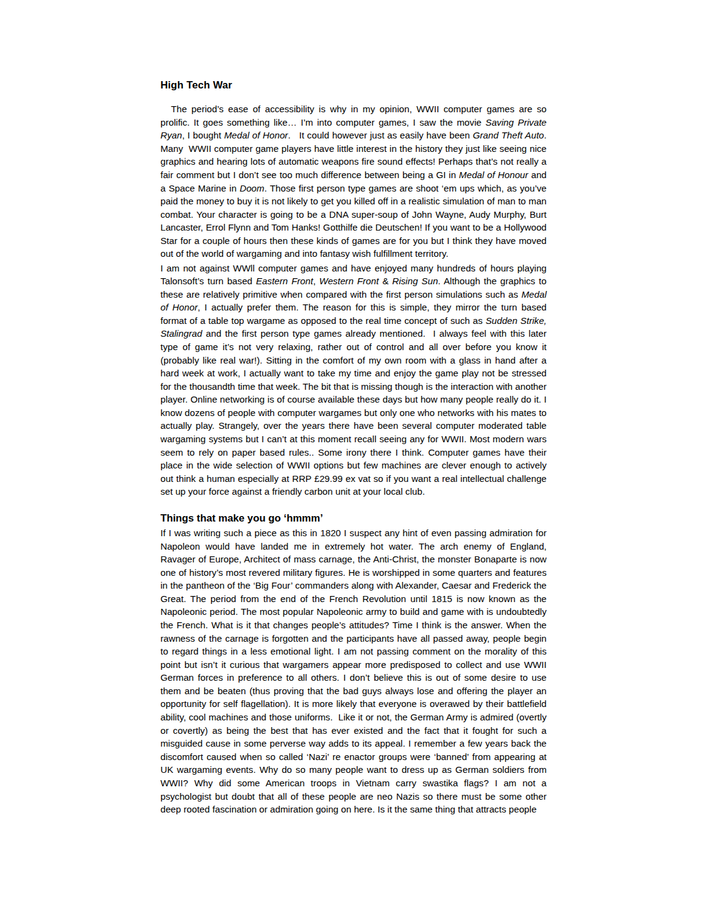High Tech War
The period’s ease of accessibility is why in my opinion, WWII computer games are so prolific. It goes something like… I’m into computer games, I saw the movie Saving Private Ryan, I bought Medal of Honor. It could however just as easily have been Grand Theft Auto. Many WWII computer game players have little interest in the history they just like seeing nice graphics and hearing lots of automatic weapons fire sound effects! Perhaps that’s not really a fair comment but I don’t see too much difference between being a GI in Medal of Honour and a Space Marine in Doom. Those first person type games are shoot ‘em ups which, as you’ve paid the money to buy it is not likely to get you killed off in a realistic simulation of man to man combat. Your character is going to be a DNA super-soup of John Wayne, Audy Murphy, Burt Lancaster, Errol Flynn and Tom Hanks! Gotthilfe die Deutschen! If you want to be a Hollywood Star for a couple of hours then these kinds of games are for you but I think they have moved out of the world of wargaming and into fantasy wish fulfillment territory.
I am not against WWll computer games and have enjoyed many hundreds of hours playing Talonsoft’s turn based Eastern Front, Western Front & Rising Sun. Although the graphics to these are relatively primitive when compared with the first person simulations such as Medal of Honor, I actually prefer them. The reason for this is simple, they mirror the turn based format of a table top wargame as opposed to the real time concept of such as Sudden Strike, Stalingrad and the first person type games already mentioned. I always feel with this later type of game it’s not very relaxing, rather out of control and all over before you know it (probably like real war!). Sitting in the comfort of my own room with a glass in hand after a hard week at work, I actually want to take my time and enjoy the game play not be stressed for the thousandth time that week. The bit that is missing though is the interaction with another player. Online networking is of course available these days but how many people really do it. I know dozens of people with computer wargames but only one who networks with his mates to actually play. Strangely, over the years there have been several computer moderated table wargaming systems but I can’t at this moment recall seeing any for WWII. Most modern wars seem to rely on paper based rules.. Some irony there I think. Computer games have their place in the wide selection of WWII options but few machines are clever enough to actively out think a human especially at RRP £29.99 ex vat so if you want a real intellectual challenge set up your force against a friendly carbon unit at your local club.
Things that make you go ‘hmmm’
If I was writing such a piece as this in 1820 I suspect any hint of even passing admiration for Napoleon would have landed me in extremely hot water. The arch enemy of England, Ravager of Europe, Architect of mass carnage, the Anti-Christ, the monster Bonaparte is now one of history’s most revered military figures. He is worshipped in some quarters and features in the pantheon of the ‘Big Four’ commanders along with Alexander, Caesar and Frederick the Great. The period from the end of the French Revolution until 1815 is now known as the Napoleonic period. The most popular Napoleonic army to build and game with is undoubtedly the French. What is it that changes people’s attitudes? Time I think is the answer. When the rawness of the carnage is forgotten and the participants have all passed away, people begin to regard things in a less emotional light. I am not passing comment on the morality of this point but isn’t it curious that wargamers appear more predisposed to collect and use WWII German forces in preference to all others. I don’t believe this is out of some desire to use them and be beaten (thus proving that the bad guys always lose and offering the player an opportunity for self flagellation). It is more likely that everyone is overawed by their battlefield ability, cool machines and those uniforms. Like it or not, the German Army is admired (overtly or covertly) as being the best that has ever existed and the fact that it fought for such a misguided cause in some perverse way adds to its appeal. I remember a few years back the discomfort caused when so called ‘Nazi’ re enactor groups were ‘banned’ from appearing at UK wargaming events. Why do so many people want to dress up as German soldiers from WWII? Why did some American troops in Vietnam carry swastika flags? I am not a psychologist but doubt that all of these people are neo Nazis so there must be some other deep rooted fascination or admiration going on here. Is it the same thing that attracts people